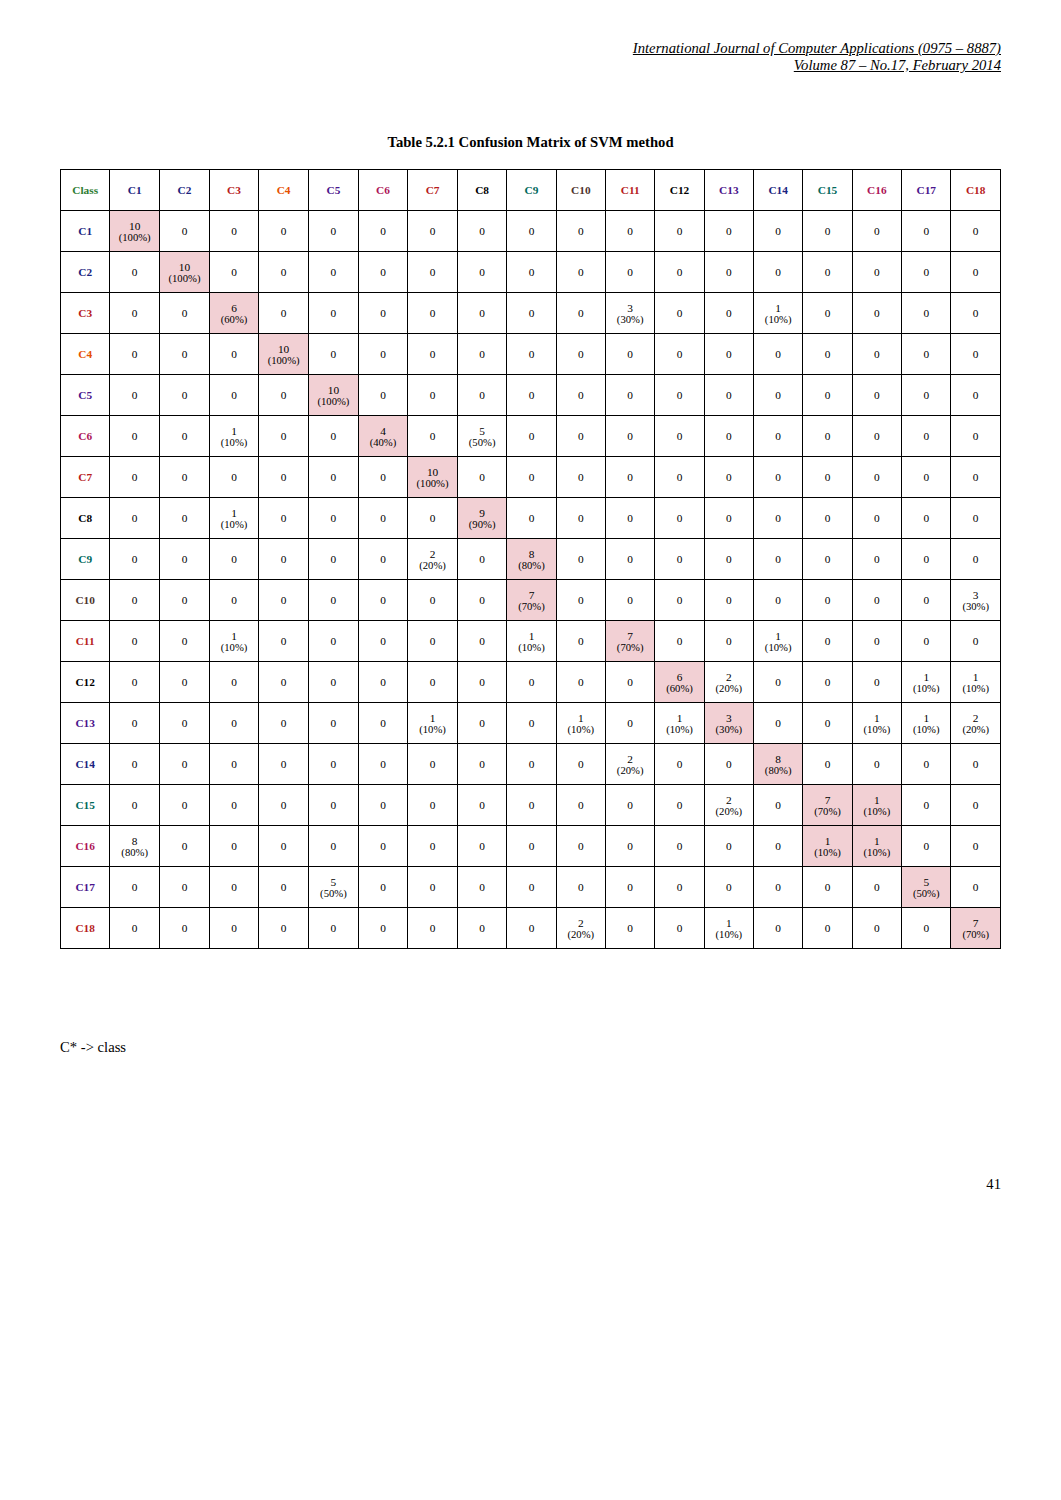International Journal of Computer Applications (0975 – 8887)
Volume 87 – No.17, February 2014
Table 5.2.1 Confusion Matrix of SVM method
| Class | C1 | C2 | C3 | C4 | C5 | C6 | C7 | C8 | C9 | C10 | C11 | C12 | C13 | C14 | C15 | C16 | C17 | C18 |
| --- | --- | --- | --- | --- | --- | --- | --- | --- | --- | --- | --- | --- | --- | --- | --- | --- | --- | --- |
| C1 | 10 (100%) | 0 | 0 | 0 | 0 | 0 | 0 | 0 | 0 | 0 | 0 | 0 | 0 | 0 | 0 | 0 | 0 | 0 |
| C2 | 0 | 10 (100%) | 0 | 0 | 0 | 0 | 0 | 0 | 0 | 0 | 0 | 0 | 0 | 0 | 0 | 0 | 0 | 0 |
| C3 | 0 | 0 | 6 (60%) | 0 | 0 | 0 | 0 | 0 | 0 | 0 | 3 (30%) | 0 | 0 | 1 (10%) | 0 | 0 | 0 | 0 |
| C4 | 0 | 0 | 0 | 10 (100%) | 0 | 0 | 0 | 0 | 0 | 0 | 0 | 0 | 0 | 0 | 0 | 0 | 0 | 0 |
| C5 | 0 | 0 | 0 | 0 | 10 (100%) | 0 | 0 | 0 | 0 | 0 | 0 | 0 | 0 | 0 | 0 | 0 | 0 | 0 |
| C6 | 0 | 0 | 1 (10%) | 0 | 0 | 4 (40%) | 0 | 5 (50%) | 0 | 0 | 0 | 0 | 0 | 0 | 0 | 0 | 0 | 0 |
| C7 | 0 | 0 | 0 | 0 | 0 | 0 | 10 (100%) | 0 | 0 | 0 | 0 | 0 | 0 | 0 | 0 | 0 | 0 | 0 |
| C8 | 0 | 0 | 1 (10%) | 0 | 0 | 0 | 0 | 9 (90%) | 0 | 0 | 0 | 0 | 0 | 0 | 0 | 0 | 0 | 0 |
| C9 | 0 | 0 | 0 | 0 | 0 | 0 | 2 (20%) | 0 | 8 (80%) | 0 | 0 | 0 | 0 | 0 | 0 | 0 | 0 | 0 |
| C10 | 0 | 0 | 0 | 0 | 0 | 0 | 0 | 0 | 7 (70%) | 0 | 0 | 0 | 0 | 0 | 0 | 0 | 0 | 3 (30%) |
| C11 | 0 | 0 | 1 (10%) | 0 | 0 | 0 | 0 | 0 | 1 (10%) | 0 | 7 (70%) | 0 | 0 | 1 (10%) | 0 | 0 | 0 | 0 |
| C12 | 0 | 0 | 0 | 0 | 0 | 0 | 0 | 0 | 0 | 0 | 0 | 6 (60%) | 2 (20%) | 0 | 0 | 0 | 1 (10%) | 1 (10%) |
| C13 | 0 | 0 | 0 | 0 | 0 | 0 | 1 (10%) | 0 | 0 | 1 (10%) | 0 | 1 (10%) | 3 (30%) | 0 | 0 | 1 (10%) | 1 (10%) | 2 (20%) |
| C14 | 0 | 0 | 0 | 0 | 0 | 0 | 0 | 0 | 0 | 0 | 2 (20%) | 0 | 0 | 8 (80%) | 0 | 0 | 0 | 0 |
| C15 | 0 | 0 | 0 | 0 | 0 | 0 | 0 | 0 | 0 | 0 | 0 | 0 | 2 (20%) | 0 | 7 (70%) | 1 (10%) | 0 | 0 |
| C16 | 8 (80%) | 0 | 0 | 0 | 0 | 0 | 0 | 0 | 0 | 0 | 0 | 0 | 0 | 0 | 1 (10%) | 1 (10%) | 0 | 0 |
| C17 | 0 | 0 | 0 | 0 | 5 (50%) | 0 | 0 | 0 | 0 | 0 | 0 | 0 | 0 | 0 | 0 | 0 | 5 (50%) | 0 |
| C18 | 0 | 0 | 0 | 0 | 0 | 0 | 0 | 0 | 0 | 2 (20%) | 0 | 0 | 1 (10%) | 0 | 0 | 0 | 0 | 7 (70%) |
C* -> class
41